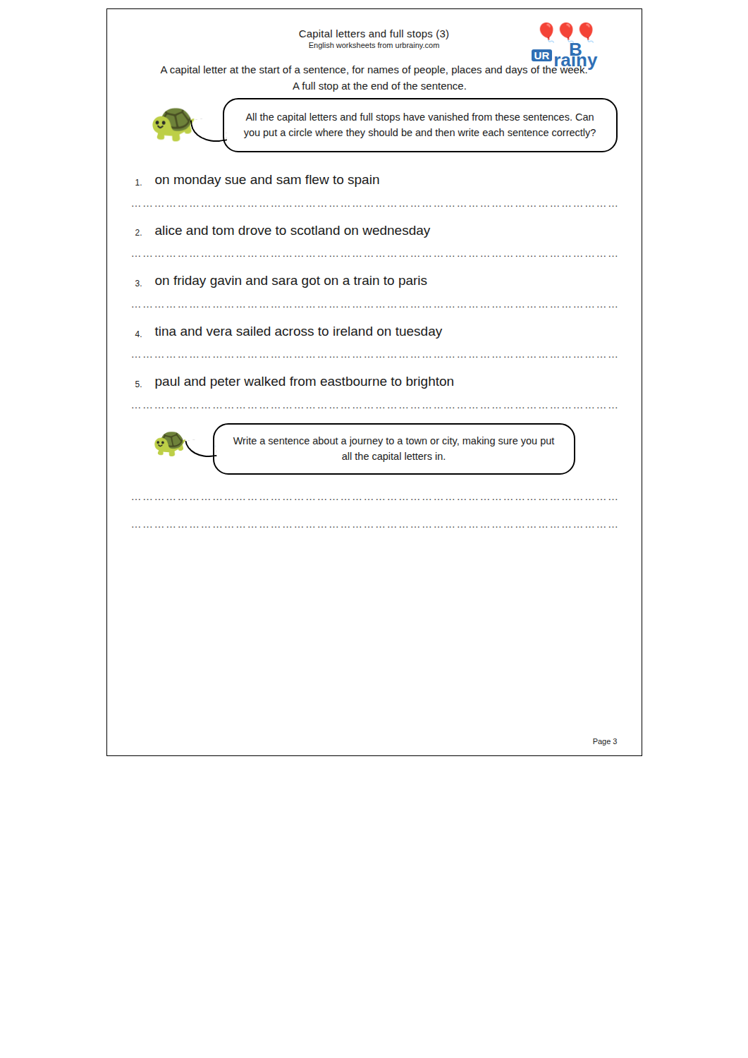Capital letters and full stops (3)
English worksheets from urbrainy.com
🎈🎈🎈
UR Brainy
A capital letter at the start of a sentence, for names of people, places and days of the week. A full stop at the end of the sentence.
🐢
All the capital letters and full stops have vanished from these sentences. Can you put a circle where they should be and then write each sentence correctly?
on monday sue and sam flew to spain
……………………………………………………………………………………………………………………………………..
alice and tom drove to scotland on wednesday
……………………………………………………………………………………………………………………………………..
on friday gavin and sara got on a train to paris
……………………………………………………………………………………………………………………………………..
tina and vera sailed across to ireland on tuesday
……………………………………………………………………………………………………………………………………..
paul and peter walked from eastbourne to brighton
……………………………………………………………………………………………………………………………………..
🐢
Write a sentence about a journey to a town or city, making sure you put all the capital letters in.
……………………………………………………………………………………………………………………………………..
……………………………………………………………………………………………………………………………………..
Page 3